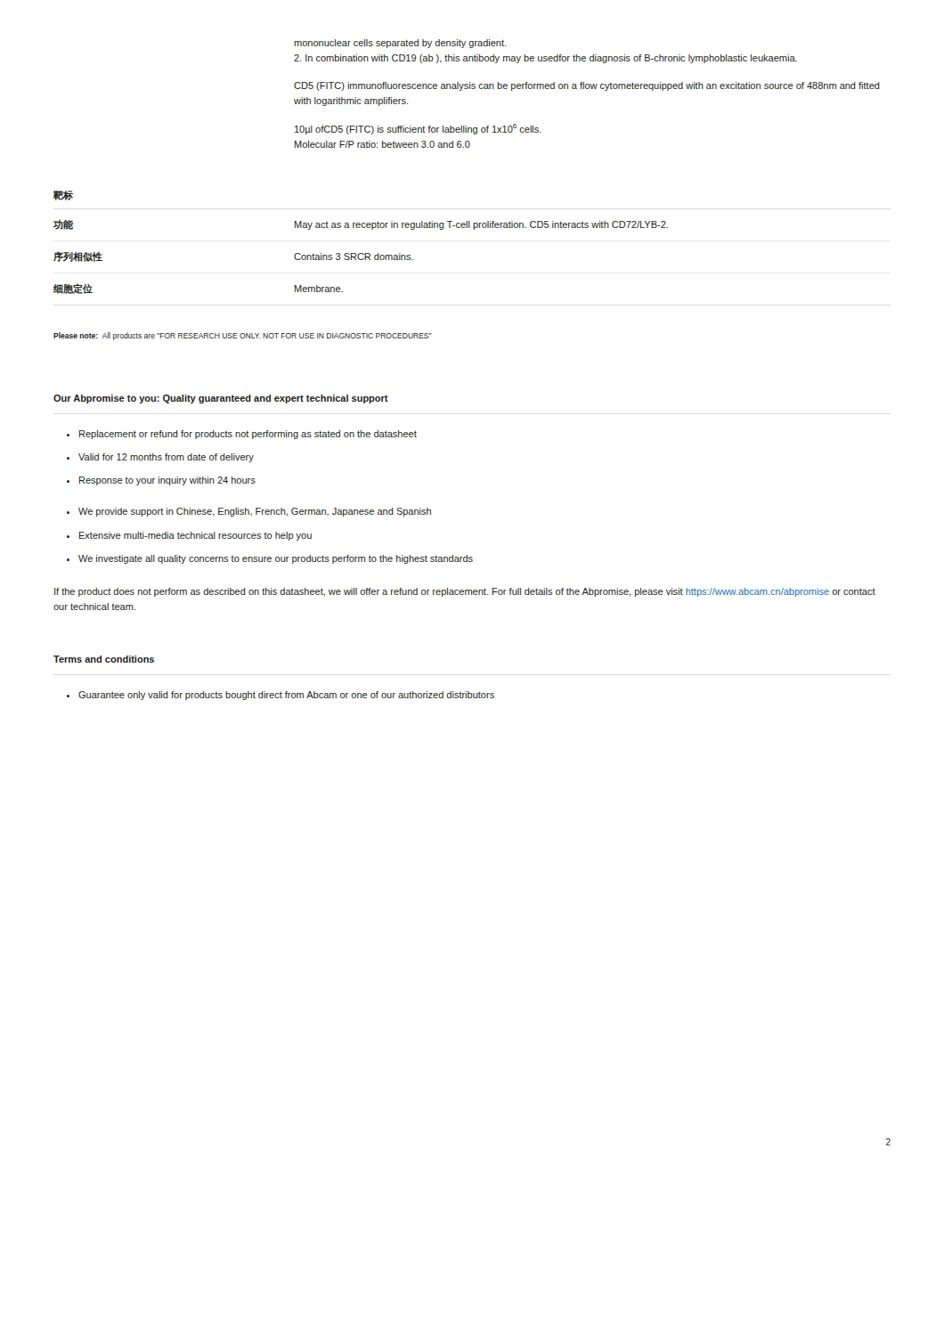mononuclear cells separated by density gradient.
2. In combination with CD19 (ab ), this antibody may be usedfor the diagnosis of B-chronic lymphoblastic leukaemia.
CD5 (FITC) immunofluorescence analysis can be performed on a flow cytometerequipped with an excitation source of 488nm and fitted with logarithmic amplifiers.
10µl ofCD5 (FITC) is sufficient for labelling of 1x106 cells.
Molecular F/P ratio: between 3.0 and 6.0
靶标
| 功能 | May act as a receptor in regulating T-cell proliferation. CD5 interacts with CD72/LYB-2. |
| 序列相似性 | Contains 3 SRCR domains. |
| 细胞定位 | Membrane. |
Please note: All products are "FOR RESEARCH USE ONLY. NOT FOR USE IN DIAGNOSTIC PROCEDURES"
Our Abpromise to you: Quality guaranteed and expert technical support
Replacement or refund for products not performing as stated on the datasheet
Valid for 12 months from date of delivery
Response to your inquiry within 24 hours
We provide support in Chinese, English, French, German, Japanese and Spanish
Extensive multi-media technical resources to help you
We investigate all quality concerns to ensure our products perform to the highest standards
If the product does not perform as described on this datasheet, we will offer a refund or replacement. For full details of the Abpromise, please visit https://www.abcam.cn/abpromise or contact our technical team.
Terms and conditions
Guarantee only valid for products bought direct from Abcam or one of our authorized distributors
2